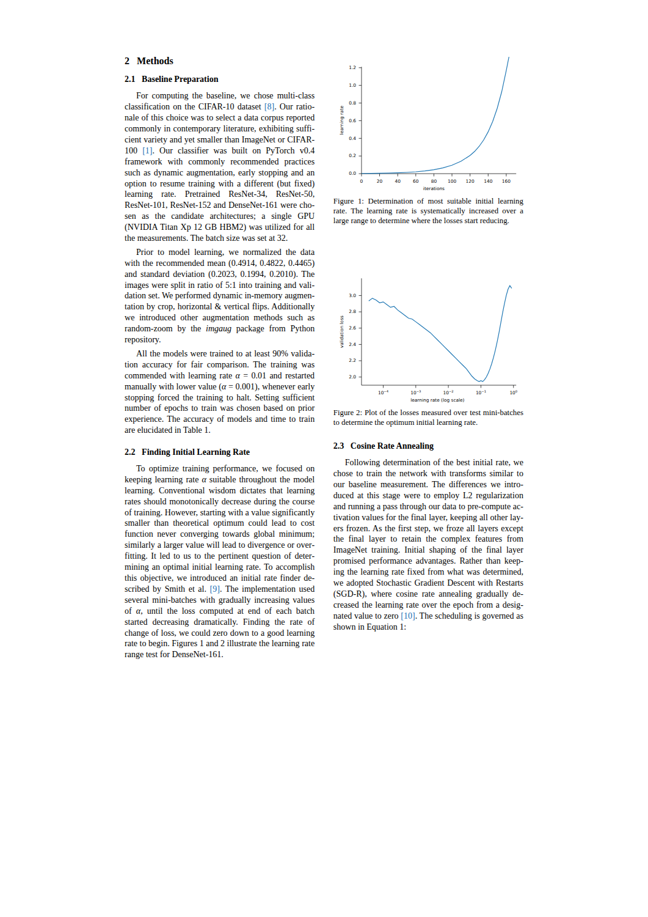2 Methods
2.1 Baseline Preparation
For computing the baseline, we chose multi-class classification on the CIFAR-10 dataset [8]. Our rationale of this choice was to select a data corpus reported commonly in contemporary literature, exhibiting sufficient variety and yet smaller than ImageNet or CIFAR-100 [1]. Our classifier was built on PyTorch v0.4 framework with commonly recommended practices such as dynamic augmentation, early stopping and an option to resume training with a different (but fixed) learning rate. Pretrained ResNet-34, ResNet-50, ResNet-101, ResNet-152 and DenseNet-161 were chosen as the candidate architectures; a single GPU (NVIDIA Titan Xp 12 GB HBM2) was utilized for all the measurements. The batch size was set at 32.
Prior to model learning, we normalized the data with the recommended mean (0.4914, 0.4822, 0.4465) and standard deviation (0.2023, 0.1994, 0.2010). The images were split in ratio of 5:1 into training and validation set. We performed dynamic in-memory augmentation by crop, horizontal & vertical flips. Additionally we introduced other augmentation methods such as random-zoom by the imgaug package from Python repository.
All the models were trained to at least 90% validation accuracy for fair comparison. The training was commended with learning rate α = 0.01 and restarted manually with lower value (α = 0.001), whenever early stopping forced the training to halt. Setting sufficient number of epochs to train was chosen based on prior experience. The accuracy of models and time to train are elucidated in Table 1.
2.2 Finding Initial Learning Rate
To optimize training performance, we focused on keeping learning rate α suitable throughout the model learning. Conventional wisdom dictates that learning rates should monotonically decrease during the course of training. However, starting with a value significantly smaller than theoretical optimum could lead to cost function never converging towards global minimum; similarly a larger value will lead to divergence or overfitting. It led to us to the pertinent question of determining an optimal initial learning rate. To accomplish this objective, we introduced an initial rate finder described by Smith et al. [9]. The implementation used several mini-batches with gradually increasing values of α, until the loss computed at end of each batch started decreasing dramatically. Finding the rate of change of loss, we could zero down to a good learning rate to begin. Figures 1 and 2 illustrate the learning rate range test for DenseNet-161.
0.0 0.2 0.4 0.6 0.8 1.0 1.2 0 20 40 60 80 100 120 140 160 iterations learning rate
Figure 1: Determination of most suitable initial learning rate. The learning rate is systematically increased over a large range to determine where the losses start reducing.
2.0 2.2 2.4 2.6 2.8 3.0 10−4 10−3 10−2 10−1 100 learning rate (log scale) validation loss
Figure 2: Plot of the losses measured over test mini-batches to determine the optimum initial learning rate.
2.3 Cosine Rate Annealing
Following determination of the best initial rate, we chose to train the network with transforms similar to our baseline measurement. The differences we introduced at this stage were to employ L2 regularization and running a pass through our data to pre-compute activation values for the final layer, keeping all other layers frozen. As the first step, we froze all layers except the final layer to retain the complex features from ImageNet training. Initial shaping of the final layer promised performance advantages. Rather than keeping the learning rate fixed from what was determined, we adopted Stochastic Gradient Descent with Restarts (SGD-R), where cosine rate annealing gradually decreased the learning rate over the epoch from a designated value to zero [10]. The scheduling is governed as shown in Equation 1: